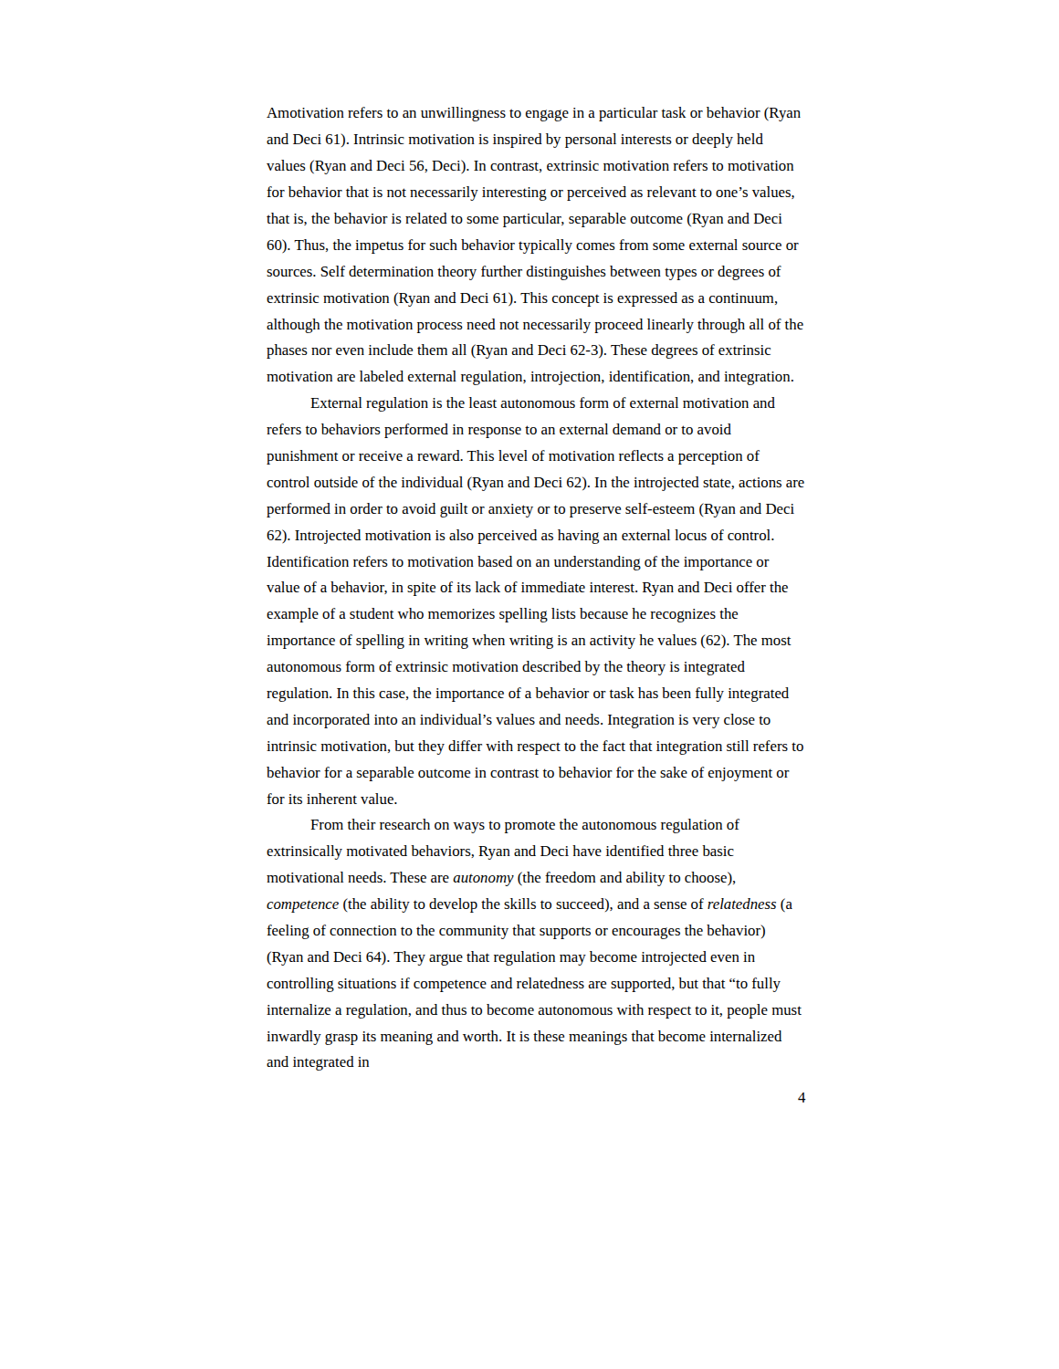Amotivation refers to an unwillingness to engage in a particular task or behavior (Ryan and Deci 61). Intrinsic motivation is inspired by personal interests or deeply held values (Ryan and Deci 56, Deci). In contrast, extrinsic motivation refers to motivation for behavior that is not necessarily interesting or perceived as relevant to one’s values, that is, the behavior is related to some particular, separable outcome (Ryan and Deci 60). Thus, the impetus for such behavior typically comes from some external source or sources. Self determination theory further distinguishes between types or degrees of extrinsic motivation (Ryan and Deci 61). This concept is expressed as a continuum, although the motivation process need not necessarily proceed linearly through all of the phases nor even include them all (Ryan and Deci 62-3). These degrees of extrinsic motivation are labeled external regulation, introjection, identification, and integration.
External regulation is the least autonomous form of external motivation and refers to behaviors performed in response to an external demand or to avoid punishment or receive a reward. This level of motivation reflects a perception of control outside of the individual (Ryan and Deci 62). In the introjected state, actions are performed in order to avoid guilt or anxiety or to preserve self-esteem (Ryan and Deci 62). Introjected motivation is also perceived as having an external locus of control. Identification refers to motivation based on an understanding of the importance or value of a behavior, in spite of its lack of immediate interest. Ryan and Deci offer the example of a student who memorizes spelling lists because he recognizes the importance of spelling in writing when writing is an activity he values (62). The most autonomous form of extrinsic motivation described by the theory is integrated regulation. In this case, the importance of a behavior or task has been fully integrated and incorporated into an individual’s values and needs. Integration is very close to intrinsic motivation, but they differ with respect to the fact that integration still refers to behavior for a separable outcome in contrast to behavior for the sake of enjoyment or for its inherent value.
From their research on ways to promote the autonomous regulation of extrinsically motivated behaviors, Ryan and Deci have identified three basic motivational needs. These are autonomy (the freedom and ability to choose), competence (the ability to develop the skills to succeed), and a sense of relatedness (a feeling of connection to the community that supports or encourages the behavior) (Ryan and Deci 64). They argue that regulation may become introjected even in controlling situations if competence and relatedness are supported, but that “to fully internalize a regulation, and thus to become autonomous with respect to it, people must inwardly grasp its meaning and worth. It is these meanings that become internalized and integrated in
4